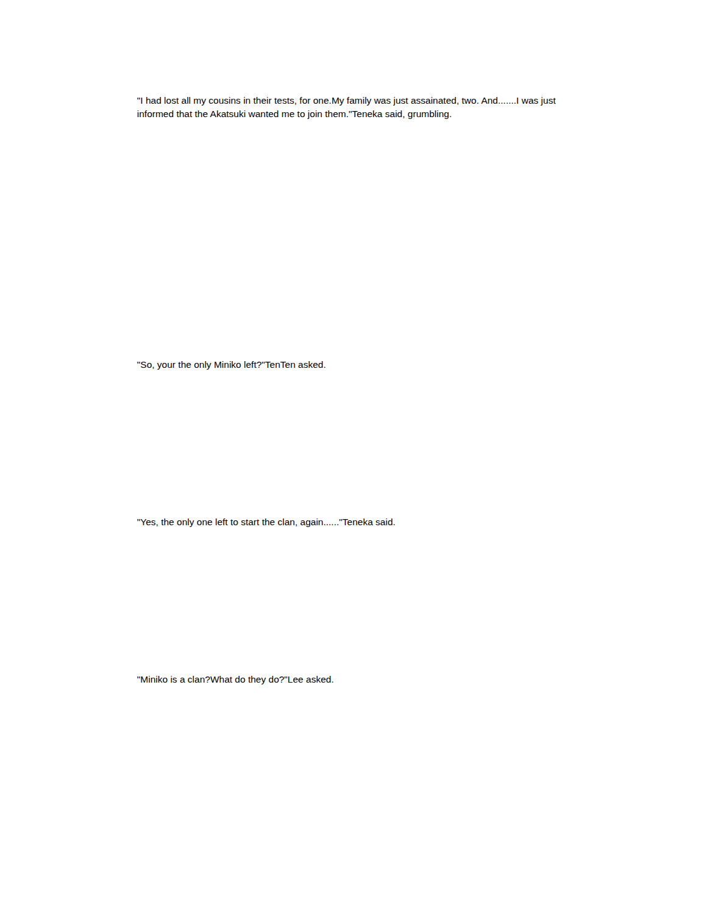"I had lost all my cousins in their tests, for one.My family was just assainated, two. And.......I was just informed that the Akatsuki wanted me to join them."Teneka said, grumbling.
"So, your the only Miniko left?"TenTen asked.
"Yes, the only one left to start the clan, again......"Teneka said.
"Miniko is a clan?What do they do?"Lee asked.